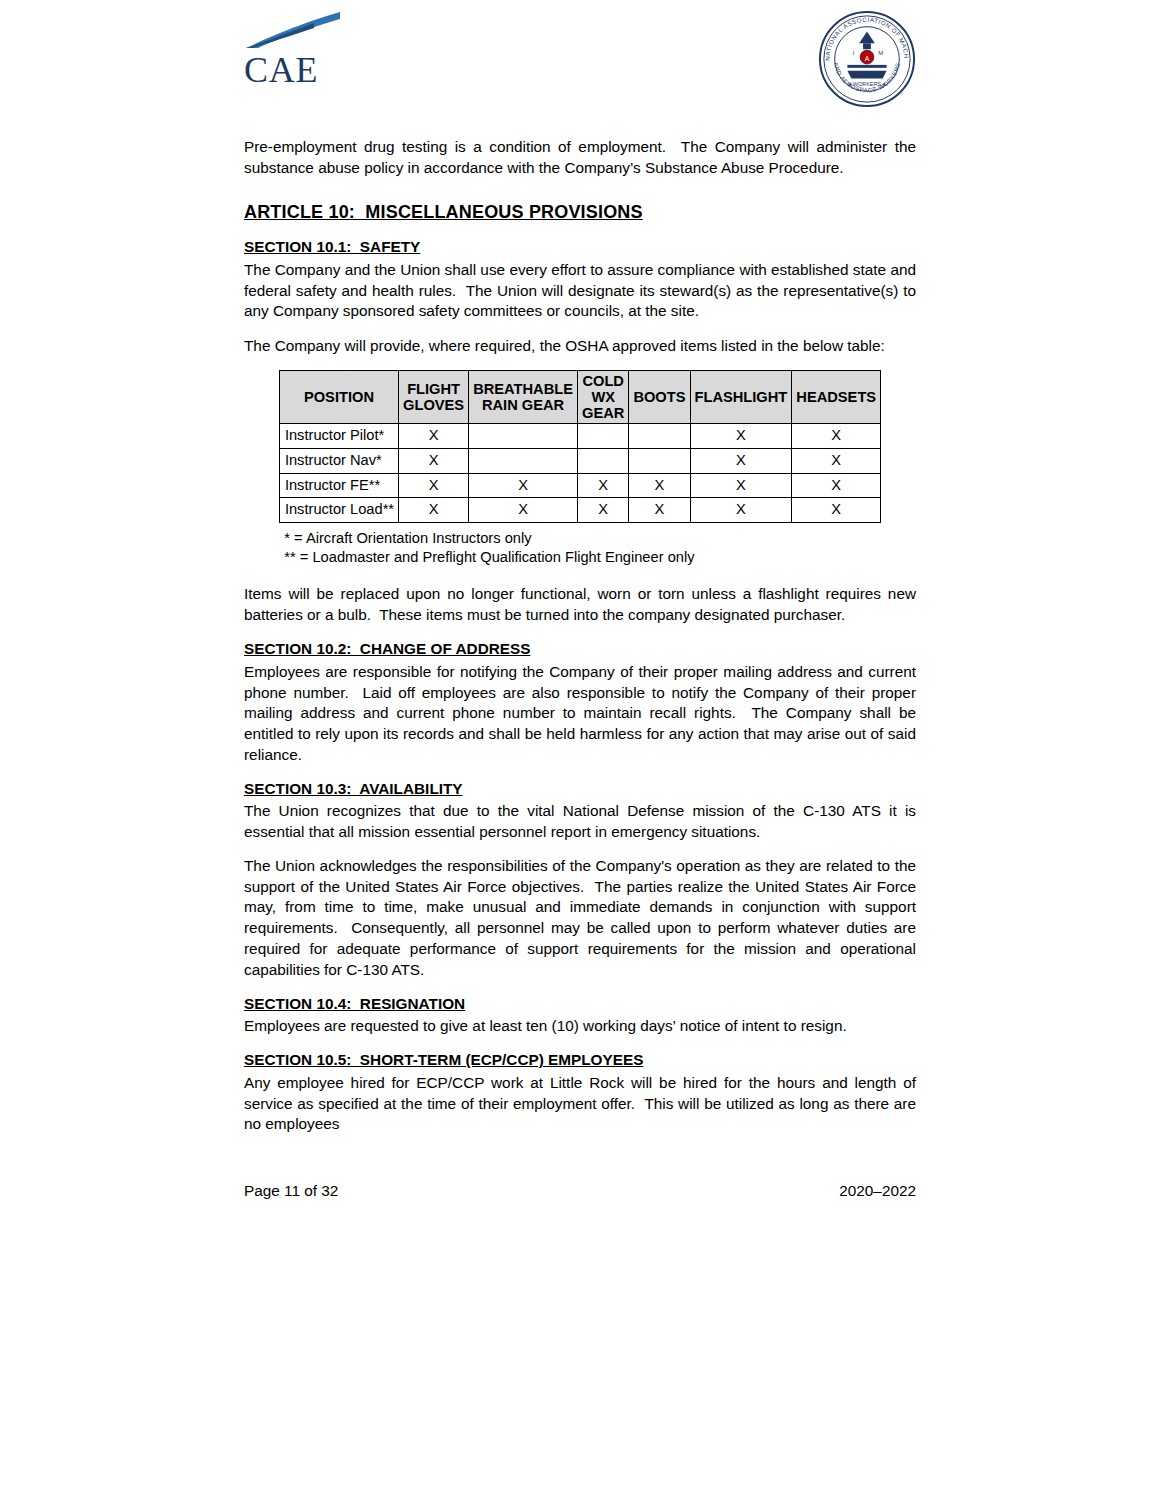CAE
INTERNATIONAL ASSOCIATION OF MACHINISTS AND AEROSPACE WORKERS A I M ★ WORKERS ★
Pre-employment drug testing is a condition of employment. The Company will administer the substance abuse policy in accordance with the Company’s Substance Abuse Procedure.
ARTICLE 10: MISCELLANEOUS PROVISIONS
SECTION 10.1: SAFETY
The Company and the Union shall use every effort to assure compliance with established state and federal safety and health rules. The Union will designate its steward(s) as the representative(s) to any Company sponsored safety committees or councils, at the site.
The Company will provide, where required, the OSHA approved items listed in the below table:
| POSITION | FLIGHT GLOVES | BREATHABLE RAIN GEAR | COLD WX GEAR | BOOTS | FLASHLIGHT | HEADSETS |
| --- | --- | --- | --- | --- | --- | --- |
| Instructor Pilot* | X | | | | X | X |
| Instructor Nav* | X | | | | X | X |
| Instructor FE** | X | X | X | X | X | X |
| Instructor Load** | X | X | X | X | X | X |
* = Aircraft Orientation Instructors only
** = Loadmaster and Preflight Qualification Flight Engineer only
Items will be replaced upon no longer functional, worn or torn unless a flashlight requires new batteries or a bulb. These items must be turned into the company designated purchaser.
SECTION 10.2: CHANGE OF ADDRESS
Employees are responsible for notifying the Company of their proper mailing address and current phone number. Laid off employees are also responsible to notify the Company of their proper mailing address and current phone number to maintain recall rights. The Company shall be entitled to rely upon its records and shall be held harmless for any action that may arise out of said reliance.
SECTION 10.3: AVAILABILITY
The Union recognizes that due to the vital National Defense mission of the C-130 ATS it is essential that all mission essential personnel report in emergency situations.
The Union acknowledges the responsibilities of the Company's operation as they are related to the support of the United States Air Force objectives. The parties realize the United States Air Force may, from time to time, make unusual and immediate demands in conjunction with support requirements. Consequently, all personnel may be called upon to perform whatever duties are required for adequate performance of support requirements for the mission and operational capabilities for C-130 ATS.
SECTION 10.4: RESIGNATION
Employees are requested to give at least ten (10) working days’ notice of intent to resign.
SECTION 10.5: SHORT-TERM (ECP/CCP) EMPLOYEES
Any employee hired for ECP/CCP work at Little Rock will be hired for the hours and length of service as specified at the time of their employment offer. This will be utilized as long as there are no employees
Page 11 of 32 2020–2022